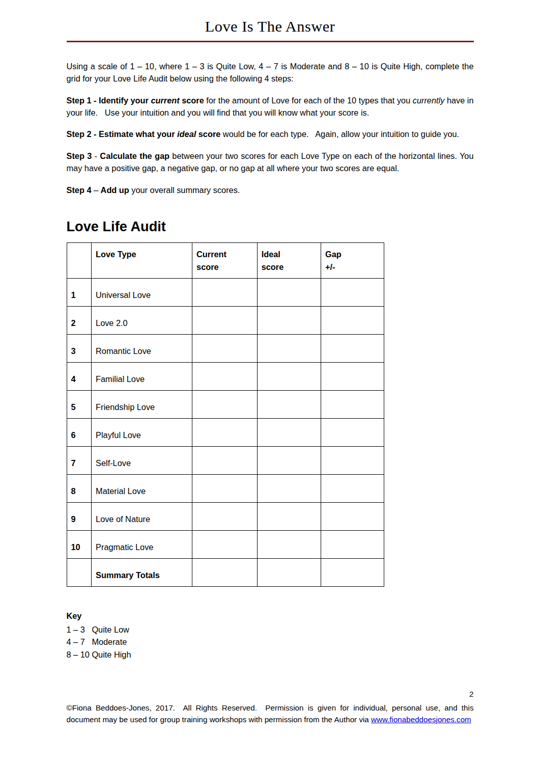Love Is The Answer
Using a scale of 1 – 10, where 1 – 3 is Quite Low, 4 – 7 is Moderate and 8 – 10 is Quite High, complete the grid for your Love Life Audit below using the following 4 steps:
Step 1 - Identify your current score for the amount of Love for each of the 10 types that you currently have in your life. Use your intuition and you will find that you will know what your score is.
Step 2 - Estimate what your ideal score would be for each type. Again, allow your intuition to guide you.
Step 3 - Calculate the gap between your two scores for each Love Type on each of the horizontal lines. You may have a positive gap, a negative gap, or no gap at all where your two scores are equal.
Step 4 – Add up your overall summary scores.
Love Life Audit
| | Love Type | Current score | Ideal score | Gap +/- |
| --- | --- | --- | --- | --- |
| 1 | Universal Love | | | |
| 2 | Love 2.0 | | | |
| 3 | Romantic Love | | | |
| 4 | Familial Love | | | |
| 5 | Friendship Love | | | |
| 6 | Playful Love | | | |
| 7 | Self-Love | | | |
| 8 | Material Love | | | |
| 9 | Love of Nature | | | |
| 10 | Pragmatic Love | | | |
| | Summary Totals | | | |
Key
1 – 3 Quite Low
4 – 7 Moderate
8 – 10 Quite High
2
©Fiona Beddoes-Jones, 2017. All Rights Reserved. Permission is given for individual, personal use, and this document may be used for group training workshops with permission from the Author via www.fionabeddoesjones.com